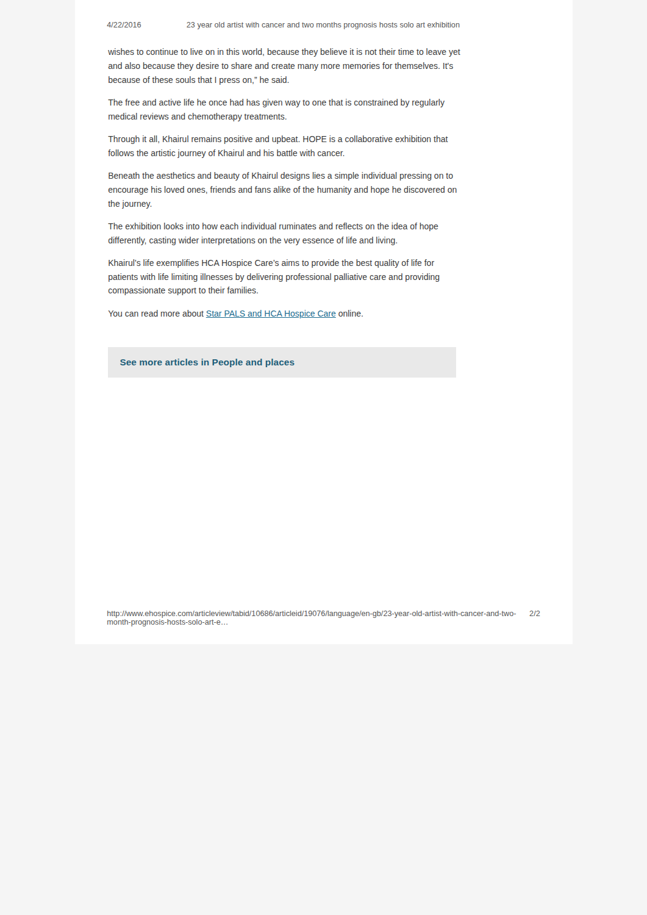4/22/2016 23 year old artist with cancer and two months prognosis hosts solo art exhibition
wishes to continue to live on in this world, because they believe it is not their time to leave yet and also because they desire to share and create many more memories for themselves. It's because of these souls that I press on,” he said.
The free and active life he once had has given way to one that is constrained by regularly medical reviews and chemotherapy treatments.
Through it all, Khairul remains positive and upbeat. HOPE is a collaborative exhibition that follows the artistic journey of Khairul and his battle with cancer.
Beneath the aesthetics and beauty of Khairul designs lies a simple individual pressing on to encourage his loved ones, friends and fans alike of the humanity and hope he discovered on the journey.
The exhibition looks into how each individual ruminates and reflects on the idea of hope differently, casting wider interpretations on the very essence of life and living.
Khairul’s life exemplifies HCA Hospice Care’s aims to provide the best quality of life for patients with life limiting illnesses by delivering professional palliative care and providing compassionate support to their families.
You can read more about Star PALS and HCA Hospice Care online.
See more articles in People and places
http://www.ehospice.com/articleview/tabid/10686/articleid/19076/language/en-gb/23-year-old-artist-with-cancer-and-two-month-prognosis-hosts-solo-art-e… 2/2